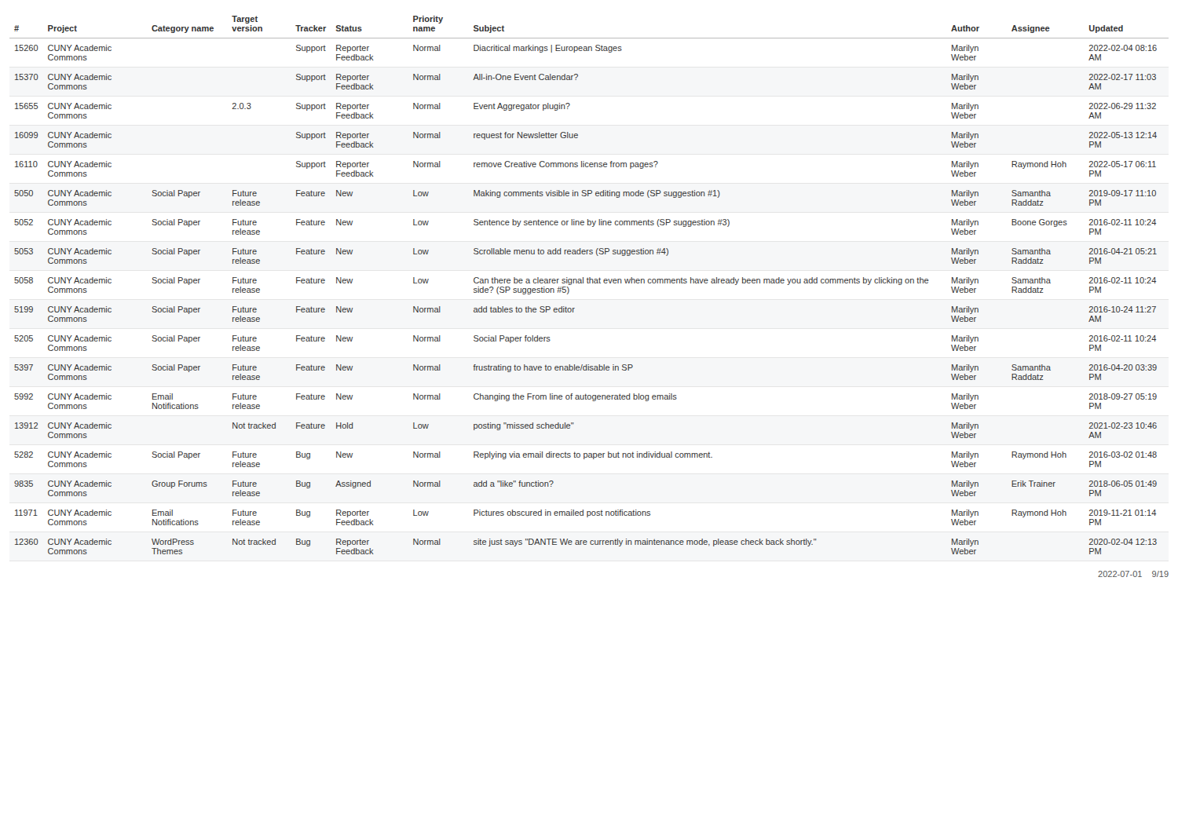| # | Project | Category name | Target version | Tracker | Status | Priority name | Subject | Author | Assignee | Updated |
| --- | --- | --- | --- | --- | --- | --- | --- | --- | --- | --- |
| 15260 | CUNY Academic Commons | | | Support | Reporter Feedback | Normal | Diacritical markings / European Stages | Marilyn Weber | | 2022-02-04 08:16 AM |
| 15370 | CUNY Academic Commons | | | Support | Reporter Feedback | Normal | All-in-One Event Calendar? | Marilyn Weber | | 2022-02-17 11:03 AM |
| 15655 | CUNY Academic Commons | | 2.0.3 | Support | Reporter Feedback | Normal | Event Aggregator plugin? | Marilyn Weber | | 2022-06-29 11:32 AM |
| 16099 | CUNY Academic Commons | | | Support | Reporter Feedback | Normal | request for Newsletter Glue | Marilyn Weber | | 2022-05-13 12:14 PM |
| 16110 | CUNY Academic Commons | | | Support | Reporter Feedback | Normal | remove Creative Commons license from pages? | Marilyn Weber | Raymond Hoh | 2022-05-17 06:11 PM |
| 5050 | CUNY Academic Commons | Social Paper | Future release | Feature | New | Low | Making comments visible in SP editing mode (SP suggestion #1) | Marilyn Weber | Samantha Raddatz | 2019-09-17 11:10 PM |
| 5052 | CUNY Academic Commons | Social Paper | Future release | Feature | New | Low | Sentence by sentence or line by line comments (SP suggestion #3) | Marilyn Weber | Boone Gorges | 2016-02-11 10:24 PM |
| 5053 | CUNY Academic Commons | Social Paper | Future release | Feature | New | Low | Scrollable menu to add readers (SP suggestion #4) | Marilyn Weber | Samantha Raddatz | 2016-04-21 05:21 PM |
| 5058 | CUNY Academic Commons | Social Paper | Future release | Feature | New | Low | Can there be a clearer signal that even when comments have already been made you add comments by clicking on the side? (SP suggestion #5) | Marilyn Weber | Samantha Raddatz | 2016-02-11 10:24 PM |
| 5199 | CUNY Academic Commons | Social Paper | Future release | Feature | New | Normal | add tables to the SP editor | Marilyn Weber | | 2016-10-24 11:27 AM |
| 5205 | CUNY Academic Commons | Social Paper | Future release | Feature | New | Normal | Social Paper folders | Marilyn Weber | | 2016-02-11 10:24 PM |
| 5397 | CUNY Academic Commons | Social Paper | Future release | Feature | New | Normal | frustrating to have to enable/disable in SP | Marilyn Weber | Samantha Raddatz | 2016-04-20 03:39 PM |
| 5992 | CUNY Academic Commons | Email Notifications | Future release | Feature | New | Normal | Changing the From line of autogenerated blog emails | Marilyn Weber | | 2018-09-27 05:19 PM |
| 13912 | CUNY Academic Commons | | Not tracked | Feature | Hold | Low | posting "missed schedule" | Marilyn Weber | | 2021-02-23 10:46 AM |
| 5282 | CUNY Academic Commons | Social Paper | Future release | Bug | New | Normal | Replying via email directs to paper but not individual comment. | Marilyn Weber | Raymond Hoh | 2016-03-02 01:48 PM |
| 9835 | CUNY Academic Commons | Group Forums | Future release | Bug | Assigned | Normal | add a "like" function? | Marilyn Weber | Erik Trainer | 2018-06-05 01:49 PM |
| 11971 | CUNY Academic Commons | Email Notifications | Future release | Bug | Reporter Feedback | Low | Pictures obscured in emailed post notifications | Marilyn Weber | Raymond Hoh | 2019-11-21 01:14 PM |
| 12360 | CUNY Academic Commons | WordPress Themes | Not tracked | Bug | Reporter Feedback | Normal | site just says "DANTE We are currently in maintenance mode, please check back shortly." | Marilyn Weber | | 2020-02-04 12:13 PM |
2022-07-01 9/19